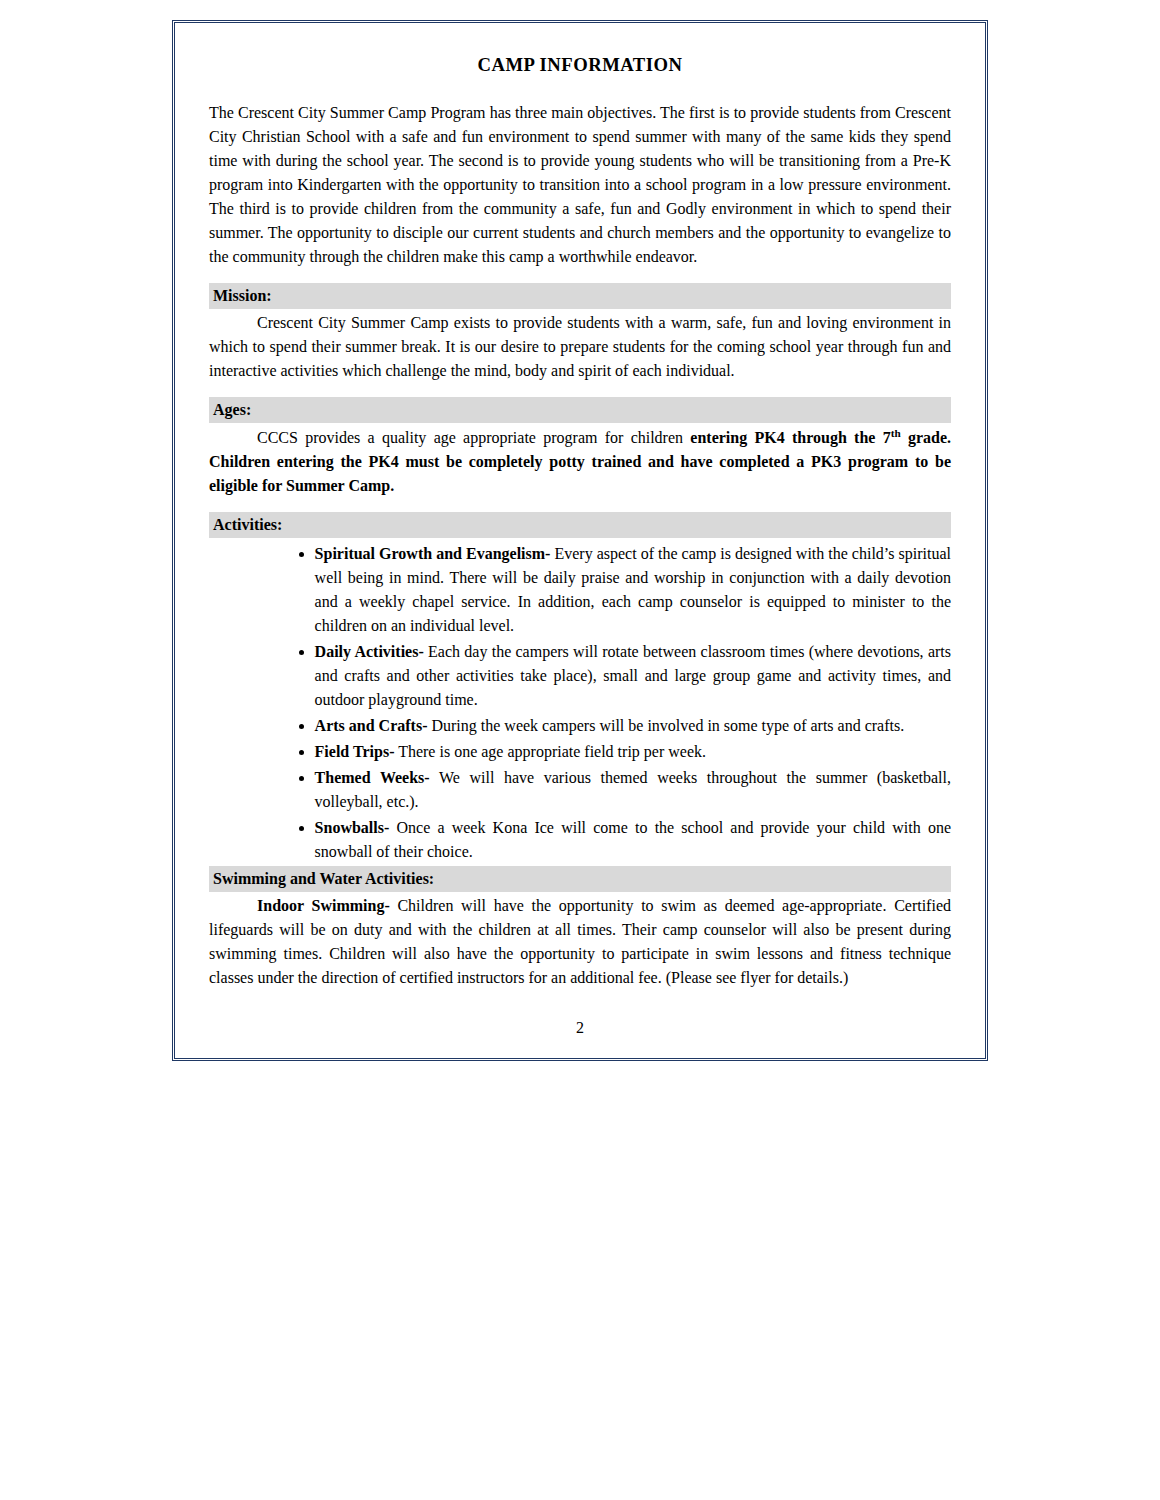CAMP INFORMATION
The Crescent City Summer Camp Program has three main objectives. The first is to provide students from Crescent City Christian School with a safe and fun environment to spend summer with many of the same kids they spend time with during the school year. The second is to provide young students who will be transitioning from a Pre-K program into Kindergarten with the opportunity to transition into a school program in a low pressure environment. The third is to provide children from the community a safe, fun and Godly environment in which to spend their summer. The opportunity to disciple our current students and church members and the opportunity to evangelize to the community through the children make this camp a worthwhile endeavor.
Mission:
Crescent City Summer Camp exists to provide students with a warm, safe, fun and loving environment in which to spend their summer break. It is our desire to prepare students for the coming school year through fun and interactive activities which challenge the mind, body and spirit of each individual.
Ages:
CCCS provides a quality age appropriate program for children entering PK4 through the 7th grade. Children entering the PK4 must be completely potty trained and have completed a PK3 program to be eligible for Summer Camp.
Activities:
Spiritual Growth and Evangelism- Every aspect of the camp is designed with the child’s spiritual well being in mind. There will be daily praise and worship in conjunction with a daily devotion and a weekly chapel service. In addition, each camp counselor is equipped to minister to the children on an individual level.
Daily Activities- Each day the campers will rotate between classroom times (where devotions, arts and crafts and other activities take place), small and large group game and activity times, and outdoor playground time.
Arts and Crafts- During the week campers will be involved in some type of arts and crafts.
Field Trips- There is one age appropriate field trip per week.
Themed Weeks- We will have various themed weeks throughout the summer (basketball, volleyball, etc.).
Snowballs- Once a week Kona Ice will come to the school and provide your child with one snowball of their choice.
Swimming and Water Activities:
Indoor Swimming- Children will have the opportunity to swim as deemed age-appropriate. Certified lifeguards will be on duty and with the children at all times. Their camp counselor will also be present during swimming times. Children will also have the opportunity to participate in swim lessons and fitness technique classes under the direction of certified instructors for an additional fee. (Please see flyer for details.)
2